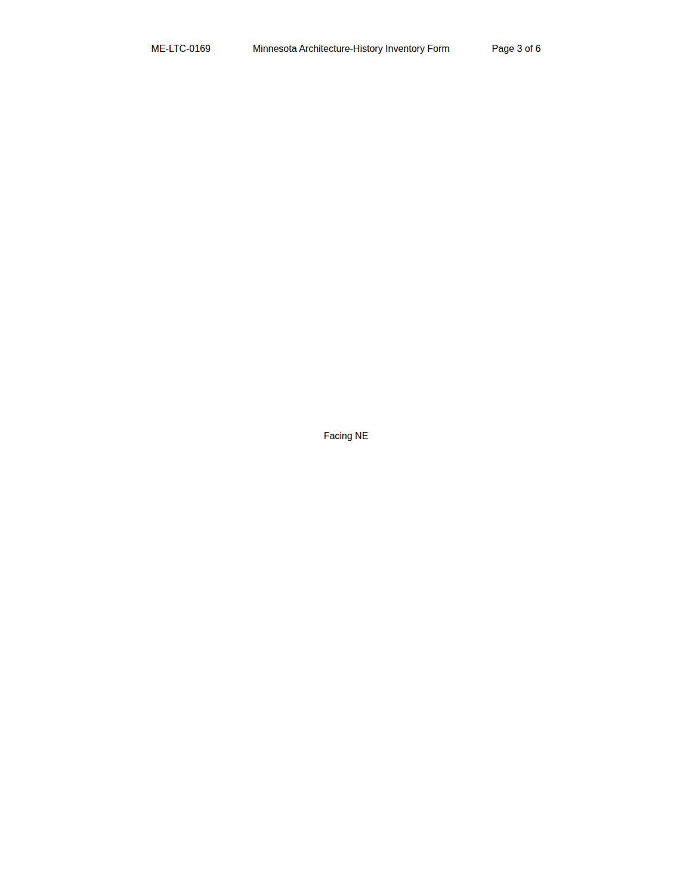ME-LTC-0169 Minnesota Architecture-History Inventory Form Page 3 of 6
Facing NE